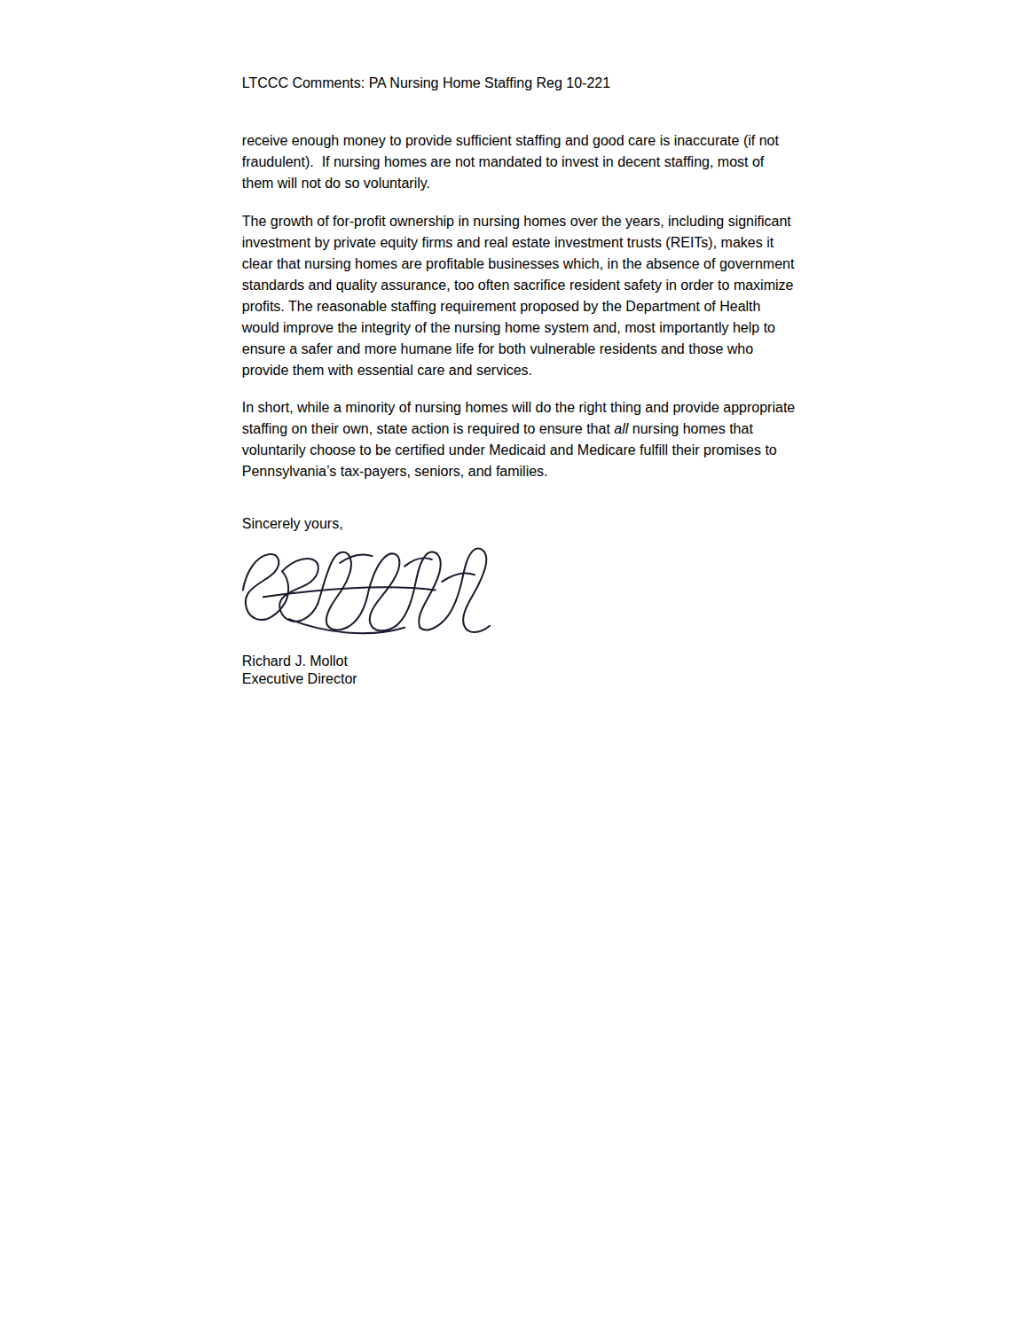LTCCC Comments: PA Nursing Home Staffing Reg 10-221
receive enough money to provide sufficient staffing and good care is inaccurate (if not fraudulent). If nursing homes are not mandated to invest in decent staffing, most of them will not do so voluntarily.
The growth of for-profit ownership in nursing homes over the years, including significant investment by private equity firms and real estate investment trusts (REITs), makes it clear that nursing homes are profitable businesses which, in the absence of government standards and quality assurance, too often sacrifice resident safety in order to maximize profits. The reasonable staffing requirement proposed by the Department of Health would improve the integrity of the nursing home system and, most importantly help to ensure a safer and more humane life for both vulnerable residents and those who provide them with essential care and services.
In short, while a minority of nursing homes will do the right thing and provide appropriate staffing on their own, state action is required to ensure that all nursing homes that voluntarily choose to be certified under Medicaid and Medicare fulfill their promises to Pennsylvania’s tax-payers, seniors, and families.
Sincerely yours,
Richard J. Mollot Executive Director